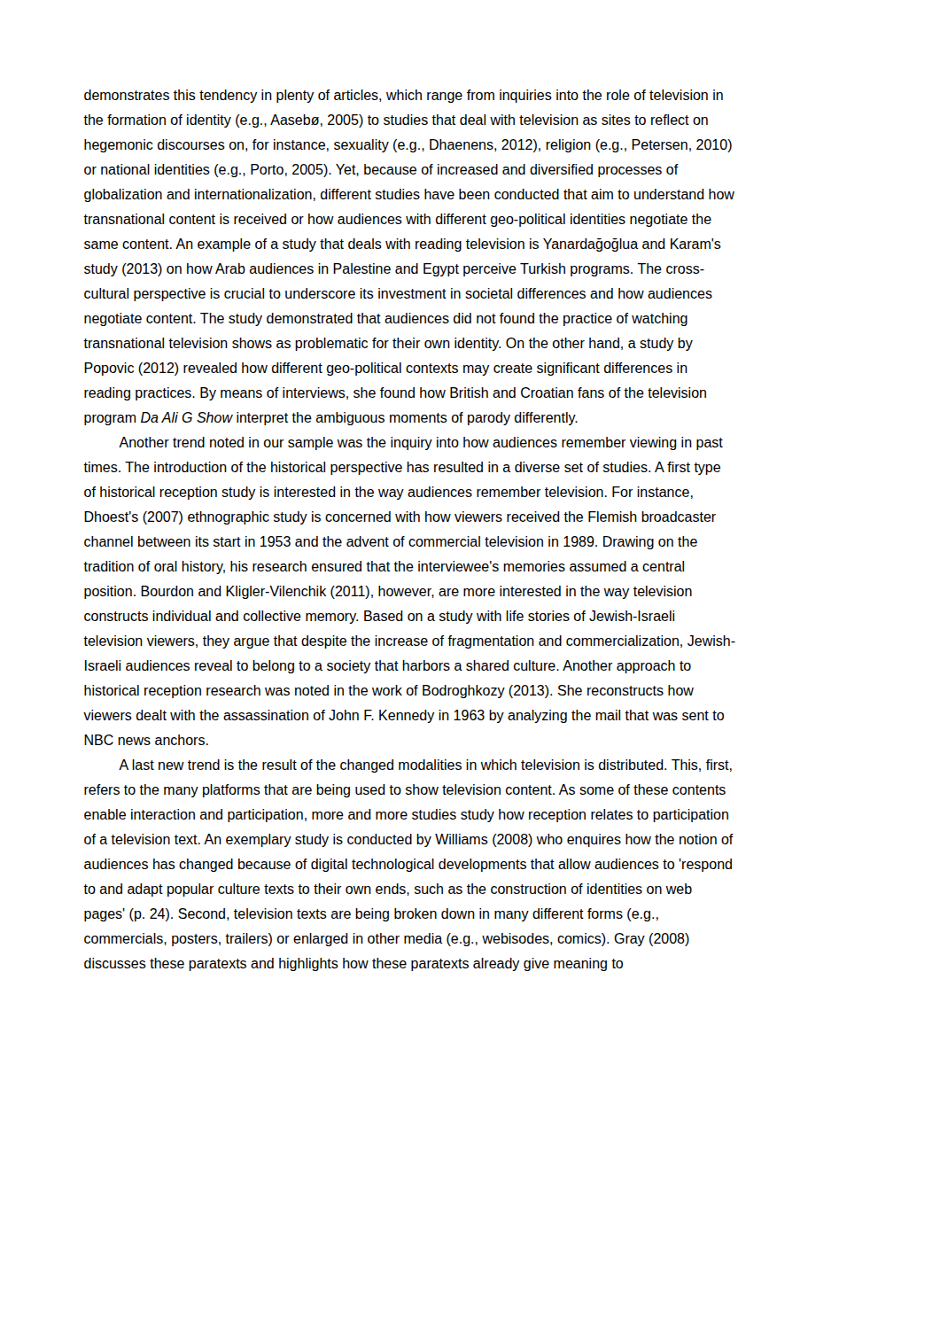demonstrates this tendency in plenty of articles, which range from inquiries into the role of television in the formation of identity (e.g., Aasebø, 2005) to studies that deal with television as sites to reflect on hegemonic discourses on, for instance, sexuality (e.g., Dhaenens, 2012), religion (e.g., Petersen, 2010) or national identities (e.g., Porto, 2005). Yet, because of increased and diversified processes of globalization and internationalization, different studies have been conducted that aim to understand how transnational content is received or how audiences with different geo-political identities negotiate the same content. An example of a study that deals with reading television is Yanardağoğlua and Karam's study (2013) on how Arab audiences in Palestine and Egypt perceive Turkish programs. The cross-cultural perspective is crucial to underscore its investment in societal differences and how audiences negotiate content. The study demonstrated that audiences did not found the practice of watching transnational television shows as problematic for their own identity. On the other hand, a study by Popovic (2012) revealed how different geo-political contexts may create significant differences in reading practices. By means of interviews, she found how British and Croatian fans of the television program Da Ali G Show interpret the ambiguous moments of parody differently.
Another trend noted in our sample was the inquiry into how audiences remember viewing in past times. The introduction of the historical perspective has resulted in a diverse set of studies. A first type of historical reception study is interested in the way audiences remember television. For instance, Dhoest's (2007) ethnographic study is concerned with how viewers received the Flemish broadcaster channel between its start in 1953 and the advent of commercial television in 1989. Drawing on the tradition of oral history, his research ensured that the interviewee's memories assumed a central position. Bourdon and Kligler-Vilenchik (2011), however, are more interested in the way television constructs individual and collective memory. Based on a study with life stories of Jewish-Israeli television viewers, they argue that despite the increase of fragmentation and commercialization, Jewish-Israeli audiences reveal to belong to a society that harbors a shared culture. Another approach to historical reception research was noted in the work of Bodroghkozy (2013). She reconstructs how viewers dealt with the assassination of John F. Kennedy in 1963 by analyzing the mail that was sent to NBC news anchors.
A last new trend is the result of the changed modalities in which television is distributed. This, first, refers to the many platforms that are being used to show television content. As some of these contents enable interaction and participation, more and more studies study how reception relates to participation of a television text. An exemplary study is conducted by Williams (2008) who enquires how the notion of audiences has changed because of digital technological developments that allow audiences to 'respond to and adapt popular culture texts to their own ends, such as the construction of identities on web pages' (p. 24). Second, television texts are being broken down in many different forms (e.g., commercials, posters, trailers) or enlarged in other media (e.g., webisodes, comics). Gray (2008) discusses these paratexts and highlights how these paratexts already give meaning to